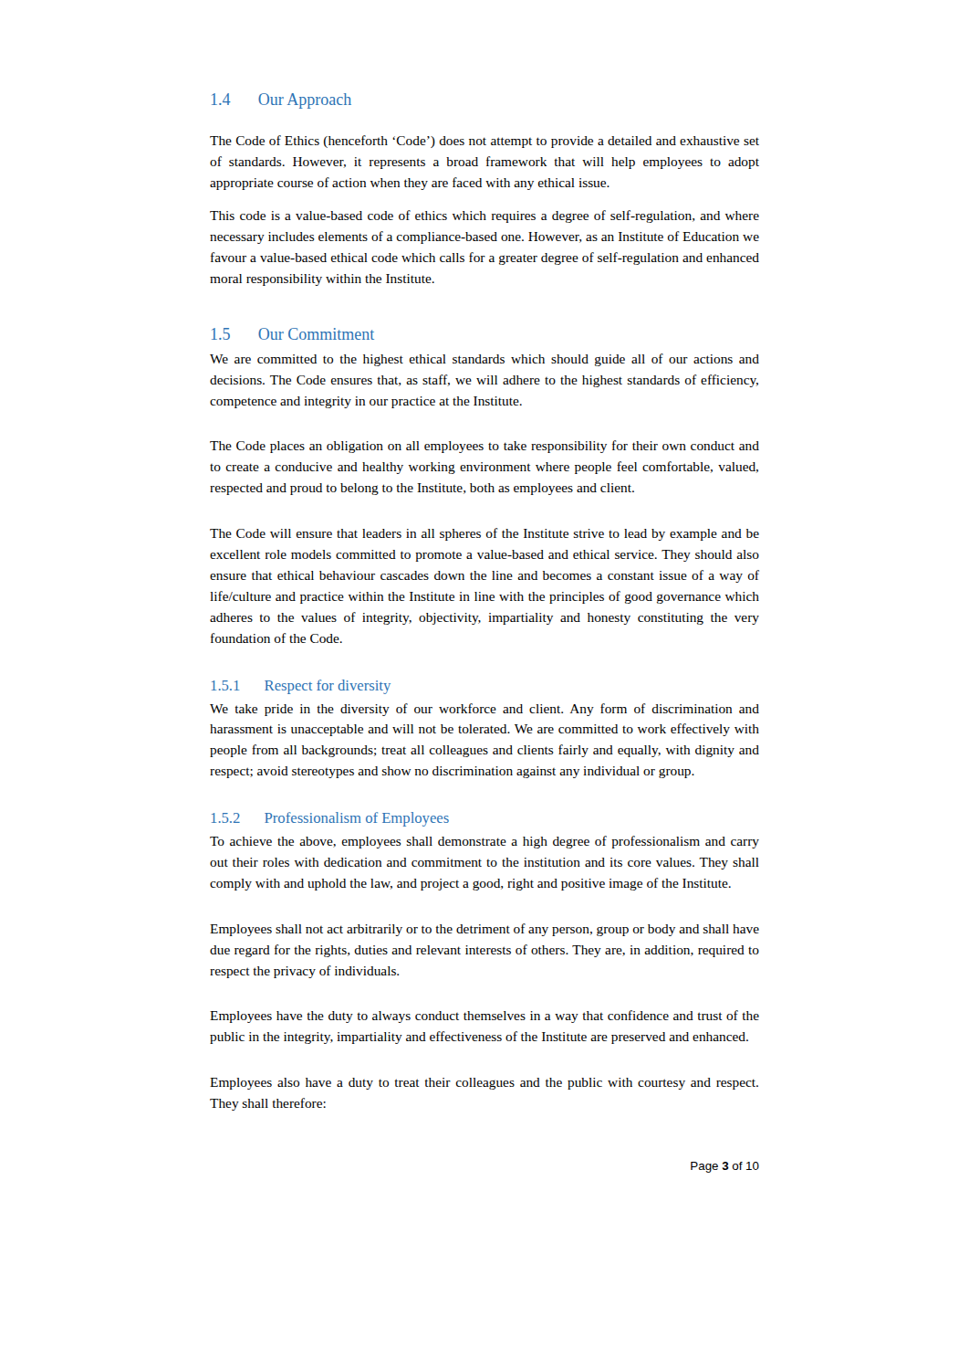1.4 Our Approach
The Code of Ethics (henceforth ‘Code’) does not attempt to provide a detailed and exhaustive set of standards. However, it represents a broad framework that will help employees to adopt appropriate course of action when they are faced with any ethical issue.
This code is a value-based code of ethics which requires a degree of self-regulation, and where necessary includes elements of a compliance-based one. However, as an Institute of Education we favour a value-based ethical code which calls for a greater degree of self-regulation and enhanced moral responsibility within the Institute.
1.5 Our Commitment
We are committed to the highest ethical standards which should guide all of our actions and decisions. The Code ensures that, as staff, we will adhere to the highest standards of efficiency, competence and integrity in our practice at the Institute.
The Code places an obligation on all employees to take responsibility for their own conduct and to create a conducive and healthy working environment where people feel comfortable, valued, respected and proud to belong to the Institute, both as employees and client.
The Code will ensure that leaders in all spheres of the Institute strive to lead by example and be excellent role models committed to promote a value-based and ethical service. They should also ensure that ethical behaviour cascades down the line and becomes a constant issue of a way of life/culture and practice within the Institute in line with the principles of good governance which adheres to the values of integrity, objectivity, impartiality and honesty constituting the very foundation of the Code.
1.5.1 Respect for diversity
We take pride in the diversity of our workforce and client. Any form of discrimination and harassment is unacceptable and will not be tolerated. We are committed to work effectively with people from all backgrounds; treat all colleagues and clients fairly and equally, with dignity and respect; avoid stereotypes and show no discrimination against any individual or group.
1.5.2 Professionalism of Employees
To achieve the above, employees shall demonstrate a high degree of professionalism and carry out their roles with dedication and commitment to the institution and its core values. They shall comply with and uphold the law, and project a good, right and positive image of the Institute.
Employees shall not act arbitrarily or to the detriment of any person, group or body and shall have due regard for the rights, duties and relevant interests of others. They are, in addition, required to respect the privacy of individuals.
Employees have the duty to always conduct themselves in a way that confidence and trust of the public in the integrity, impartiality and effectiveness of the Institute are preserved and enhanced.
Employees also have a duty to treat their colleagues and the public with courtesy and respect. They shall therefore:
Page 3 of 10